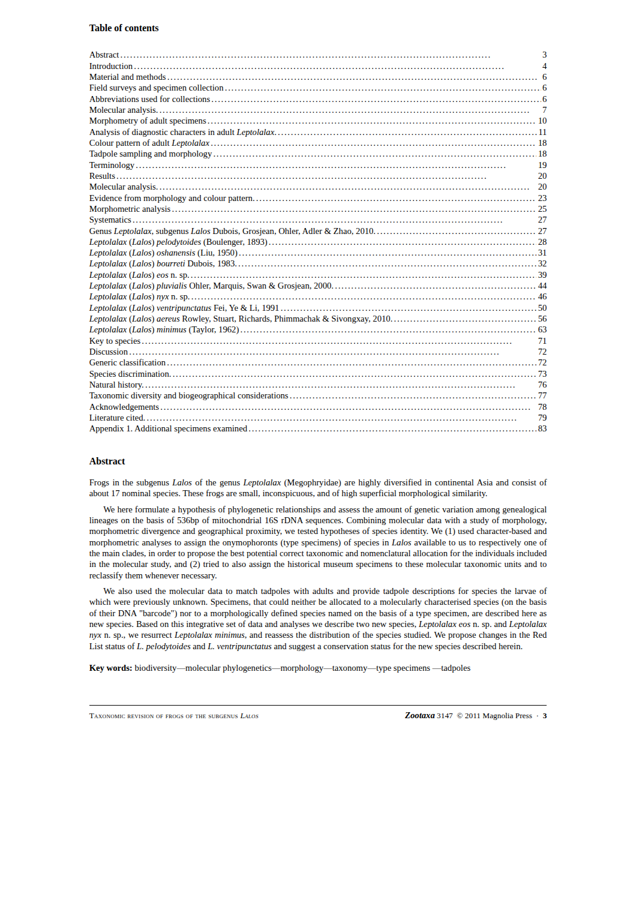Table of contents
Abstract.................................................................................................................. 3
Introduction.................................................................................................................. 4
Material and methods.................................................................................................................. 6
Field surveys and specimen collection.................................................................................................................. 6
Abbreviations used for collections.................................................................................................................. 6
Molecular analysis................................................................................................................... 7
Morphometry of adult specimens.................................................................................................................. 10
Analysis of diagnostic characters in adult Leptolalax................................................................................................................... 11
Colour pattern of adult Leptolalax.................................................................................................................. 18
Tadpole sampling and morphology.................................................................................................................. 18
Terminology.................................................................................................................. 19
Results.................................................................................................................. 20
Molecular analysis................................................................................................................... 20
Evidence from morphology and colour pattern................................................................................................................... 23
Morphometric analysis.................................................................................................................. 25
Systematics.................................................................................................................. 27
Genus Leptolalax, subgenus Lalos Dubois, Grosjean, Ohler, Adler & Zhao, 2010................................................................................................................... 27
Leptolalax (Lalos) pelodytoides (Boulenger, 1893).................................................................................................................. 28
Leptolalax (Lalos) oshanensis (Liu, 1950).................................................................................................................. 31
Leptolalax (Lalos) bourreti Dubois, 1983................................................................................................................... 32
Leptolalax (Lalos) eos n. sp................................................................................................................... 39
Leptolalax (Lalos) pluvialis Ohler, Marquis, Swan & Grosjean, 2000................................................................................................................... 44
Leptolalax (Lalos) nyx n. sp................................................................................................................... 46
Leptolalax (Lalos) ventripunctatus Fei, Ye & Li, 1991.................................................................................................................. 50
Leptolalax (Lalos) aereus Rowley, Stuart, Richards, Phimmachak & Sivongxay, 2010................................................................................................................... 56
Leptolalax (Lalos) minimus (Taylor, 1962).................................................................................................................. 63
Key to species.................................................................................................................. 71
Discussion.................................................................................................................. 72
Generic classification.................................................................................................................. 72
Species discrimination................................................................................................................... 73
Natural history................................................................................................................... 76
Taxonomic diversity and biogeographical considerations.................................................................................................................. 77
Acknowledgements.................................................................................................................. 78
Literature cited................................................................................................................... 79
Appendix 1. Additional specimens examined.................................................................................................................. 83
Abstract
Frogs in the subgenus Lalos of the genus Leptolalax (Megophryidae) are highly diversified in continental Asia and consist of about 17 nominal species. These frogs are small, inconspicuous, and of high superficial morphological similarity.
We here formulate a hypothesis of phylogenetic relationships and assess the amount of genetic variation among genealogical lineages on the basis of 536bp of mitochondrial 16S rDNA sequences. Combining molecular data with a study of morphology, morphometric divergence and geographical proximity, we tested hypotheses of species identity. We (1) used character-based and morphometric analyses to assign the onymophoronts (type specimens) of species in Lalos available to us to respectively one of the main clades, in order to propose the best potential correct taxonomic and nomenclatural allocation for the individuals included in the molecular study, and (2) tried to also assign the historical museum specimens to these molecular taxonomic units and to reclassify them whenever necessary.
We also used the molecular data to match tadpoles with adults and provide tadpole descriptions for species the larvae of which were previously unknown. Specimens, that could neither be allocated to a molecularly characterised species (on the basis of their DNA "barcode") nor to a morphologically defined species named on the basis of a type specimen, are described here as new species. Based on this integrative set of data and analyses we describe two new species, Leptolalax eos n. sp. and Leptolalax nyx n. sp., we resurrect Leptolalax minimus, and reassess the distribution of the species studied. We propose changes in the Red List status of L. pelodytoides and L. ventripunctatus and suggest a conservation status for the new species described herein.
Key words: biodiversity—molecular phylogenetics—morphology—taxonomy—type specimens —tadpoles
Taxonomic revision of frogs of the subgenus Lalos Zootaxa 3147 © 2011 Magnolia Press · 3